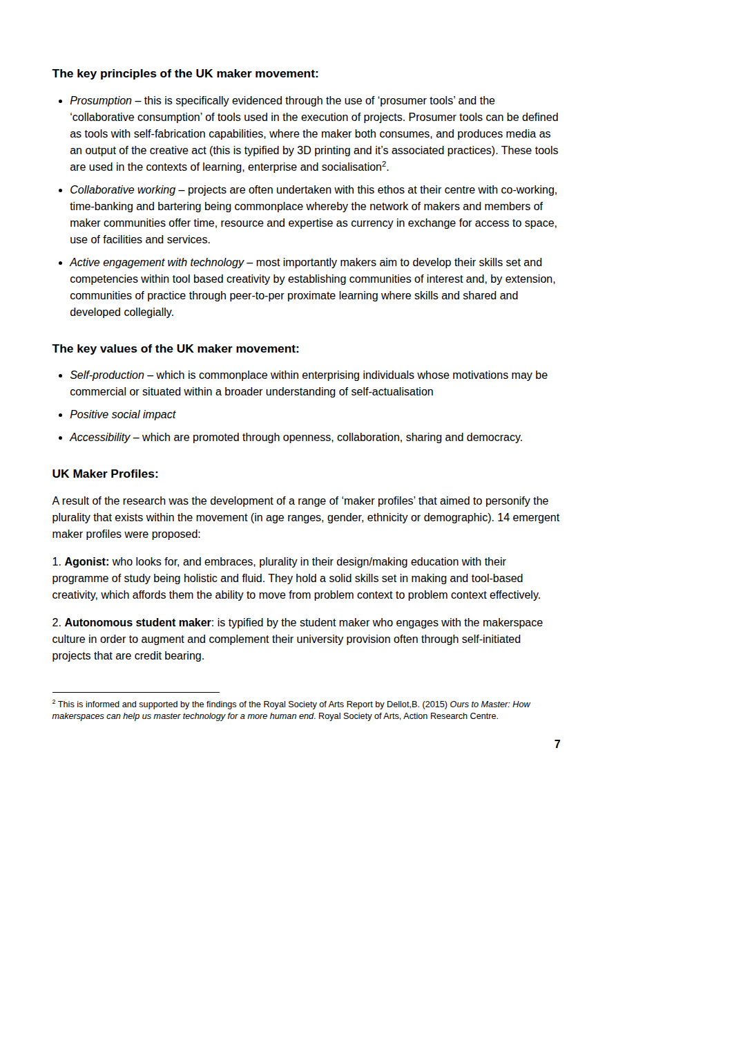The key principles of the UK maker movement:
Prosumption – this is specifically evidenced through the use of ‘prosumer tools’ and the ‘collaborative consumption’ of tools used in the execution of projects. Prosumer tools can be defined as tools with self-fabrication capabilities, where the maker both consumes, and produces media as an output of the creative act (this is typified by 3D printing and it’s associated practices). These tools are used in the contexts of learning, enterprise and socialisation2.
Collaborative working – projects are often undertaken with this ethos at their centre with co-working, time-banking and bartering being commonplace whereby the network of makers and members of maker communities offer time, resource and expertise as currency in exchange for access to space, use of facilities and services.
Active engagement with technology – most importantly makers aim to develop their skills set and competencies within tool based creativity by establishing communities of interest and, by extension, communities of practice through peer-to-per proximate learning where skills and shared and developed collegially.
The key values of the UK maker movement:
Self-production – which is commonplace within enterprising individuals whose motivations may be commercial or situated within a broader understanding of self-actualisation
Positive social impact
Accessibility – which are promoted through openness, collaboration, sharing and democracy.
UK Maker Profiles:
A result of the research was the development of a range of ‘maker profiles’ that aimed to personify the plurality that exists within the movement (in age ranges, gender, ethnicity or demographic). 14 emergent maker profiles were proposed:
1. Agonist: who looks for, and embraces, plurality in their design/making education with their programme of study being holistic and fluid. They hold a solid skills set in making and tool-based creativity, which affords them the ability to move from problem context to problem context effectively.
2. Autonomous student maker: is typified by the student maker who engages with the makerspace culture in order to augment and complement their university provision often through self-initiated projects that are credit bearing.
2 This is informed and supported by the findings of the Royal Society of Arts Report by Dellot,B. (2015) Ours to Master: How makerspaces can help us master technology for a more human end. Royal Society of Arts, Action Research Centre.
7